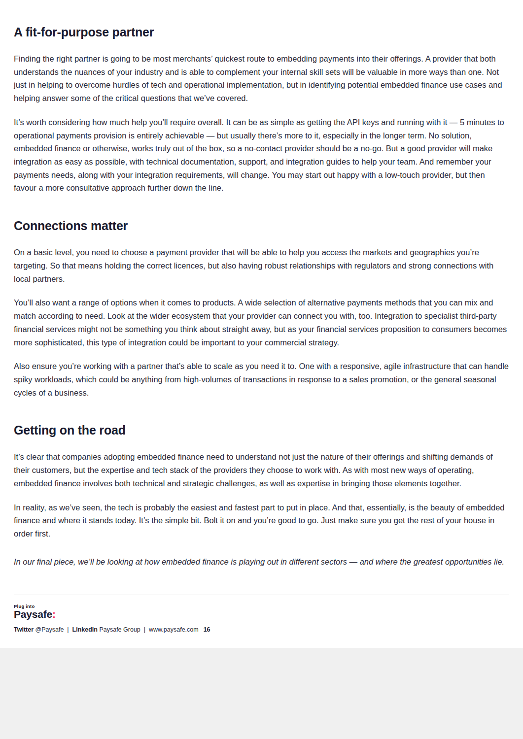A fit-for-purpose partner
Finding the right partner is going to be most merchants’ quickest route to embedding payments into their offerings. A provider that both understands the nuances of your industry and is able to complement your internal skill sets will be valuable in more ways than one. Not just in helping to overcome hurdles of tech and operational implementation, but in identifying potential embedded finance use cases and helping answer some of the critical questions that we’ve covered.
It’s worth considering how much help you’ll require overall. It can be as simple as getting the API keys and running with it — 5 minutes to operational payments provision is entirely achievable — but usually there’s more to it, especially in the longer term. No solution, embedded finance or otherwise, works truly out of the box, so a no-contact provider should be a no-go. But a good provider will make integration as easy as possible, with technical documentation, support, and integration guides to help your team. And remember your payments needs, along with your integration requirements, will change. You may start out happy with a low-touch provider, but then favour a more consultative approach further down the line.
Connections matter
On a basic level, you need to choose a payment provider that will be able to help you access the markets and geographies you’re targeting. So that means holding the correct licences, but also having robust relationships with regulators and strong connections with local partners.
You’ll also want a range of options when it comes to products. A wide selection of alternative payments methods that you can mix and match according to need. Look at the wider ecosystem that your provider can connect you with, too. Integration to specialist third-party financial services might not be something you think about straight away, but as your financial services proposition to consumers becomes more sophisticated, this type of integration could be important to your commercial strategy.
Also ensure you’re working with a partner that’s able to scale as you need it to. One with a responsive, agile infrastructure that can handle spiky workloads, which could be anything from high-volumes of transactions in response to a sales promotion, or the general seasonal cycles of a business.
Getting on the road
It’s clear that companies adopting embedded finance need to understand not just the nature of their offerings and shifting demands of their customers, but the expertise and tech stack of the providers they choose to work with. As with most new ways of operating, embedded finance involves both technical and strategic challenges, as well as expertise in bringing those elements together.
In reality, as we’ve seen, the tech is probably the easiest and fastest part to put in place. And that, essentially, is the beauty of embedded finance and where it stands today. It’s the simple bit. Bolt it on and you’re good to go. Just make sure you get the rest of your house in order first.
In our final piece, we’ll be looking at how embedded finance is playing out in different sectors — and where the greatest opportunities lie.
Plug into Paysafe:
Twitter @Paysafe | LinkedIn Paysafe Group | www.paysafe.com 16